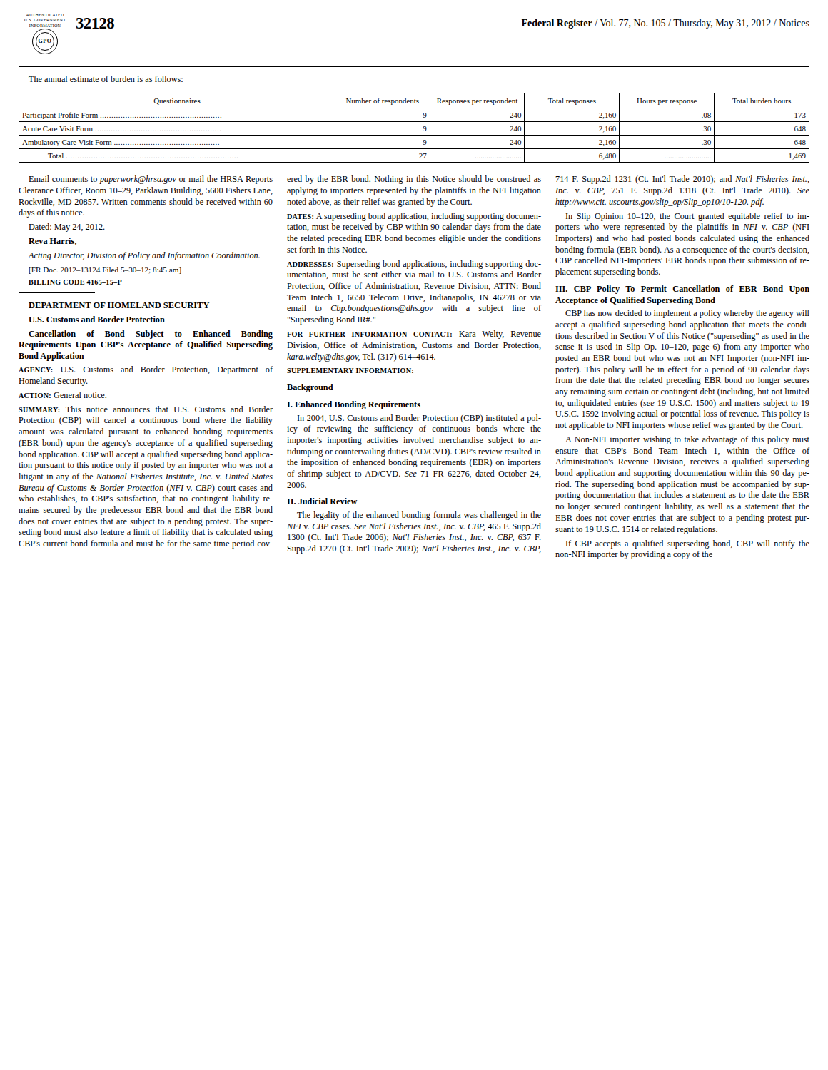Authenticated
U.S. Government
Information
32128
Federal Register / Vol. 77, No. 105 / Thursday, May 31, 2012 / Notices
The annual estimate of burden is as follows:
| Questionnaires | Number of respondents | Responses per respondent | Total responses | Hours per response | Total burden hours |
| --- | --- | --- | --- | --- | --- |
| Participant Profile Form ..................................................... | 9 | 240 | 2,160 | .08 | 173 |
| Acute Care Visit Form ....................................................... | 9 | 240 | 2,160 | .30 | 648 |
| Ambulatory Care Visit Form .............................................. | 9 | 240 | 2,160 | .30 | 648 |
| Total ........................................................................... | 27 | ........................ | 6,480 | ........................ | 1,469 |
Email comments to paperwork@hrsa.gov or mail the HRSA Reports Clearance Officer, Room 10–29, Parklawn Building, 5600 Fishers Lane, Rockville, MD 20857. Written comments should be received within 60 days of this notice.
Dated: May 24, 2012.
Reva Harris,
Acting Director, Division of Policy and Information Coordination.
[FR Doc. 2012–13124 Filed 5–30–12; 8:45 am]
BILLING CODE 4165–15–P
DEPARTMENT OF HOMELAND SECURITY
U.S. Customs and Border Protection
Cancellation of Bond Subject to Enhanced Bonding Requirements Upon CBP's Acceptance of Qualified Superseding Bond Application
AGENCY: U.S. Customs and Border Protection, Department of Homeland Security.
ACTION: General notice.
SUMMARY: This notice announces that U.S. Customs and Border Protection (CBP) will cancel a continuous bond where the liability amount was calculated pursuant to enhanced bonding requirements (EBR bond) upon the agency's acceptance of a qualified superseding bond application. CBP will accept a qualified superseding bond application pursuant to this notice only if posted by an importer who was not a litigant in any of the National Fisheries Institute, Inc. v. United States Bureau of Customs & Border Protection (NFI v. CBP) court cases and who establishes, to CBP's satisfaction, that no contingent liability remains secured by the predecessor EBR bond and that the EBR bond does not cover entries that are subject to a pending protest. The superseding bond must also feature a limit of liability that is calculated using CBP's current bond formula and must be for the same time period covered by the EBR bond. Nothing in this Notice should be construed as applying to importers represented by the plaintiffs in the NFI litigation noted above, as their relief was granted by the Court.
DATES: A superseding bond application, including supporting documentation, must be received by CBP within 90 calendar days from the date the related preceding EBR bond becomes eligible under the conditions set forth in this Notice.
ADDRESSES: Superseding bond applications, including supporting documentation, must be sent either via mail to U.S. Customs and Border Protection, Office of Administration, Revenue Division, ATTN: Bond Team Intech 1, 6650 Telecom Drive, Indianapolis, IN 46278 or via email to Cbp.bondquestions@dhs.gov with a subject line of "Superseding Bond IR#."
FOR FURTHER INFORMATION CONTACT: Kara Welty, Revenue Division, Office of Administration, Customs and Border Protection, kara.welty@dhs.gov, Tel. (317) 614–4614.
SUPPLEMENTARY INFORMATION:
Background
I. Enhanced Bonding Requirements
In 2004, U.S. Customs and Border Protection (CBP) instituted a policy of reviewing the sufficiency of continuous bonds where the importer's importing activities involved merchandise subject to antidumping or countervailing duties (AD/CVD). CBP's review resulted in the imposition of enhanced bonding requirements (EBR) on importers of shrimp subject to AD/CVD. See 71 FR 62276, dated October 24, 2006.
II. Judicial Review
The legality of the enhanced bonding formula was challenged in the NFI v. CBP cases. See Nat'l Fisheries Inst., Inc. v. CBP, 465 F. Supp.2d 1300 (Ct. Int'l Trade 2006); Nat'l Fisheries Inst., Inc. v. CBP, 637 F. Supp.2d 1270 (Ct. Int'l Trade 2009); Nat'l Fisheries Inst., Inc. v. CBP, 714 F. Supp.2d 1231 (Ct. Int'l Trade 2010); and Nat'l Fisheries Inst., Inc. v. CBP, 751 F. Supp.2d 1318 (Ct. Int'l Trade 2010). See http://www.cit. uscourts.gov/slip_op/Slip_op10/10-120. pdf.
In Slip Opinion 10–120, the Court granted equitable relief to importers who were represented by the plaintiffs in NFI v. CBP (NFI Importers) and who had posted bonds calculated using the enhanced bonding formula (EBR bond). As a consequence of the court's decision, CBP cancelled NFI-Importers' EBR bonds upon their submission of replacement superseding bonds.
III. CBP Policy To Permit Cancellation of EBR Bond Upon Acceptance of Qualified Superseding Bond
CBP has now decided to implement a policy whereby the agency will accept a qualified superseding bond application that meets the conditions described in Section V of this Notice ("superseding" as used in the sense it is used in Slip Op. 10–120, page 6) from any importer who posted an EBR bond but who was not an NFI Importer (non-NFI importer). This policy will be in effect for a period of 90 calendar days from the date that the related preceding EBR bond no longer secures any remaining sum certain or contingent debt (including, but not limited to, unliquidated entries (see 19 U.S.C. 1500) and matters subject to 19 U.S.C. 1592 involving actual or potential loss of revenue. This policy is not applicable to NFI importers whose relief was granted by the Court.
A Non-NFI importer wishing to take advantage of this policy must ensure that CBP's Bond Team Intech 1, within the Office of Administration's Revenue Division, receives a qualified superseding bond application and supporting documentation within this 90 day period. The superseding bond application must be accompanied by supporting documentation that includes a statement as to the date the EBR no longer secured contingent liability, as well as a statement that the EBR does not cover entries that are subject to a pending protest pursuant to 19 U.S.C. 1514 or related regulations.
If CBP accepts a qualified superseding bond, CBP will notify the non-NFI importer by providing a copy of the